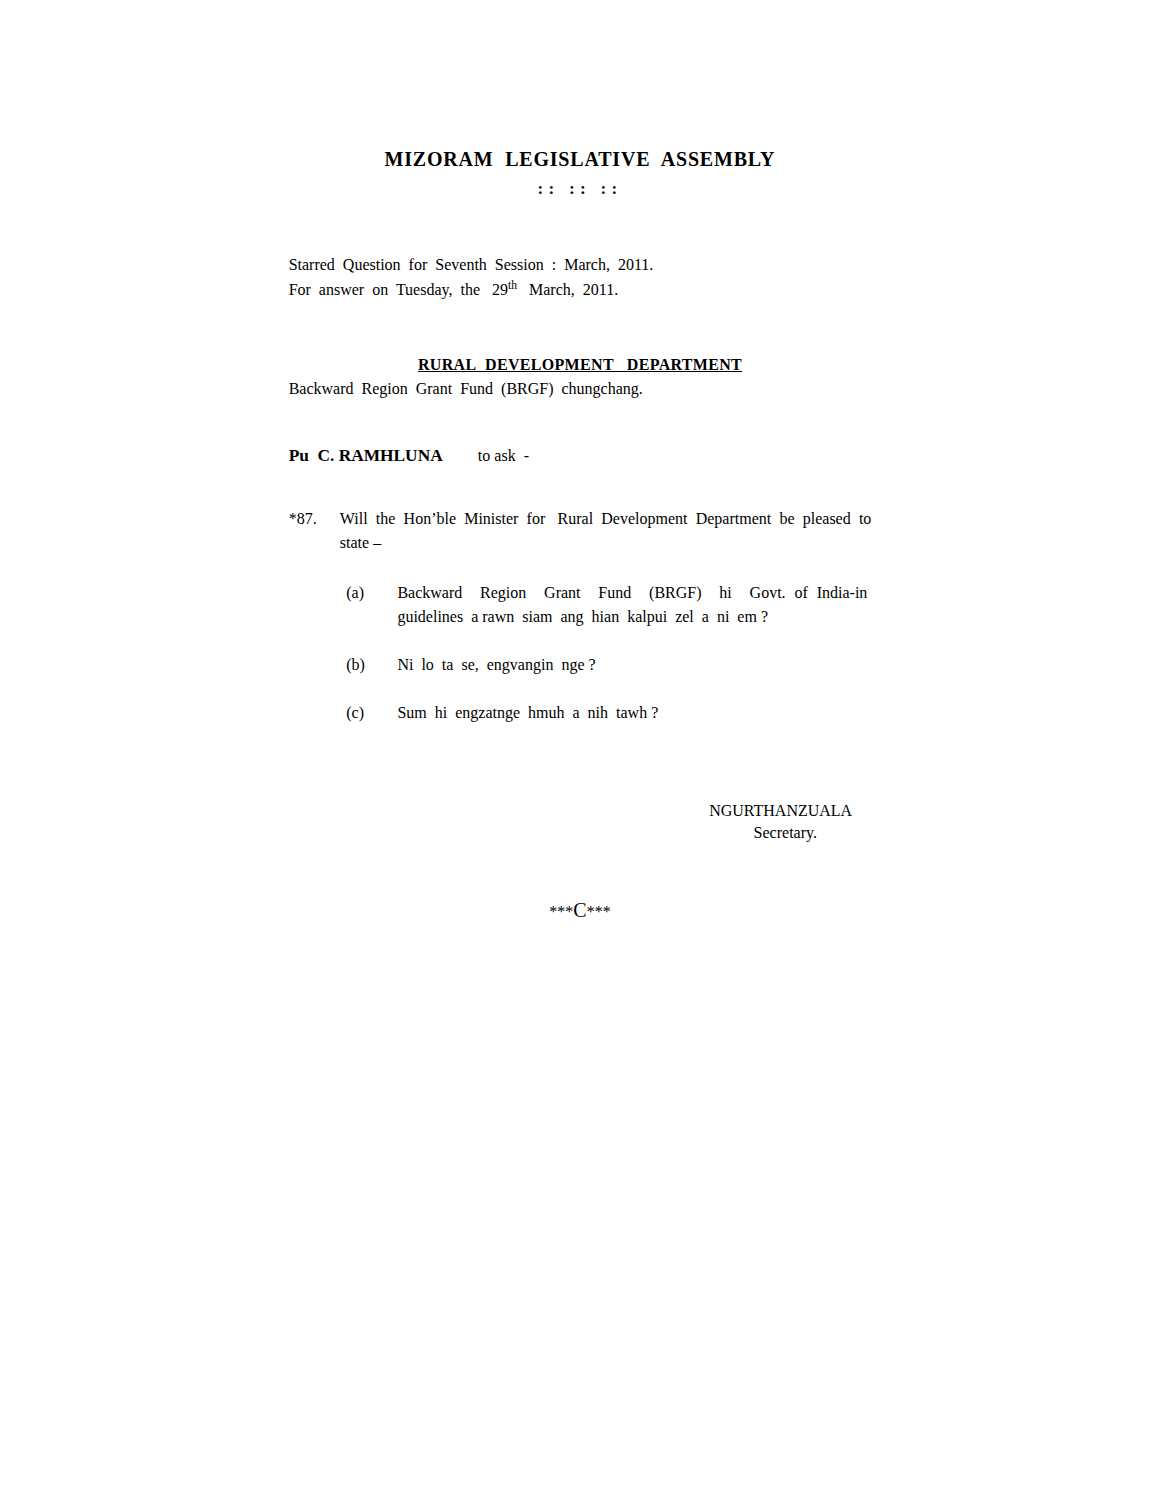MIZORAM LEGISLATIVE ASSEMBLY
:: :: ::
Starred Question for Seventh Session : March, 2011.
For answer on Tuesday, the 29th March, 2011.
RURAL DEVELOPMENT DEPARTMENT
Backward Region Grant Fund (BRGF) chungchang.
Pu C. RAMHLUNA to ask -
| *87. | Will the Hon’ble Minister for Rural Development Department be pleased to state – |
| | (a) | Backward Region Grant Fund (BRGF) hi Govt. of India-in guidelines a rawn siam ang hian kalpui zel a ni em ? |
| | (b) | Ni lo ta se, engvangin nge ? |
| | (c) | Sum hi engzatnge hmuh a nih tawh ? |
NGURTHANZUALA Secretary.
***C***